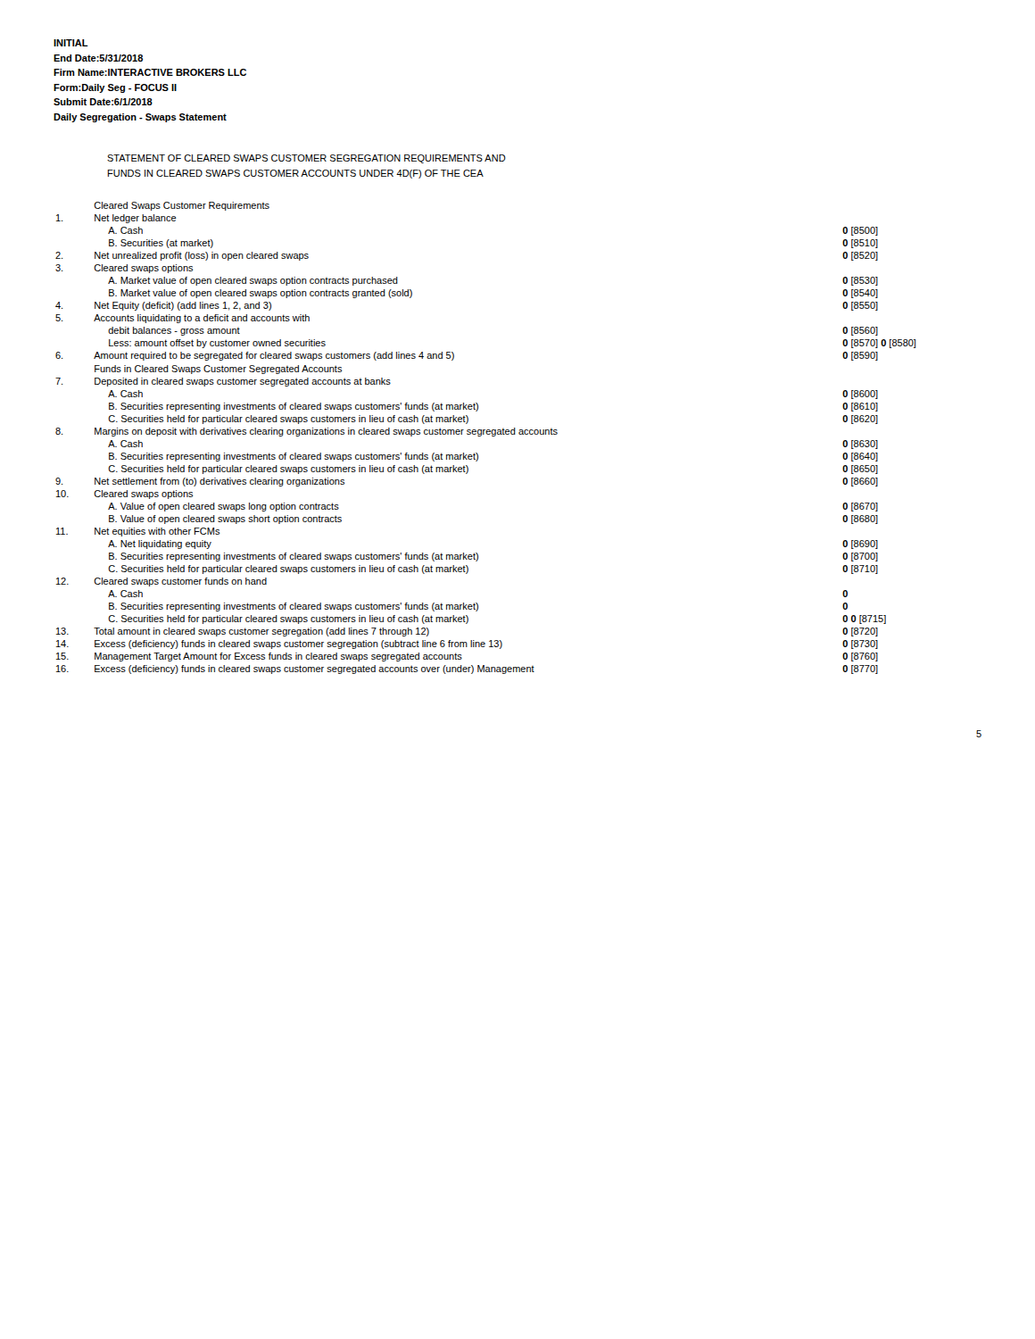INITIAL
End Date:5/31/2018
Firm Name:INTERACTIVE BROKERS LLC
Form:Daily Seg - FOCUS II
Submit Date:6/1/2018
Daily Segregation - Swaps Statement
STATEMENT OF CLEARED SWAPS CUSTOMER SEGREGATION REQUIREMENTS AND
FUNDS IN CLEARED SWAPS CUSTOMER ACCOUNTS UNDER 4D(F) OF THE CEA
| | Cleared Swaps Customer Requirements | |
| 1. | Net ledger balance | |
| | A. Cash | 0 [8500] |
| | B. Securities (at market) | 0 [8510] |
| 2. | Net unrealized profit (loss) in open cleared swaps | 0 [8520] |
| 3. | Cleared swaps options | |
| | A. Market value of open cleared swaps option contracts purchased | 0 [8530] |
| | B. Market value of open cleared swaps option contracts granted (sold) | 0 [8540] |
| 4. | Net Equity (deficit) (add lines 1, 2, and 3) | 0 [8550] |
| 5. | Accounts liquidating to a deficit and accounts with | |
| | debit balances - gross amount | 0 [8560] |
| | Less: amount offset by customer owned securities | 0 [8570] 0 [8580] |
| 6. | Amount required to be segregated for cleared swaps customers (add lines 4 and 5) | 0 [8590] |
| | Funds in Cleared Swaps Customer Segregated Accounts | |
| 7. | Deposited in cleared swaps customer segregated accounts at banks | |
| | A. Cash | 0 [8600] |
| | B. Securities representing investments of cleared swaps customers' funds (at market) | 0 [8610] |
| | C. Securities held for particular cleared swaps customers in lieu of cash (at market) | 0 [8620] |
| 8. | Margins on deposit with derivatives clearing organizations in cleared swaps customer segregated accounts | |
| | A. Cash | 0 [8630] |
| | B. Securities representing investments of cleared swaps customers' funds (at market) | 0 [8640] |
| | C. Securities held for particular cleared swaps customers in lieu of cash (at market) | 0 [8650] |
| 9. | Net settlement from (to) derivatives clearing organizations | 0 [8660] |
| 10. | Cleared swaps options | |
| | A. Value of open cleared swaps long option contracts | 0 [8670] |
| | B. Value of open cleared swaps short option contracts | 0 [8680] |
| 11. | Net equities with other FCMs | |
| | A. Net liquidating equity | 0 [8690] |
| | B. Securities representing investments of cleared swaps customers' funds (at market) | 0 [8700] |
| | C. Securities held for particular cleared swaps customers in lieu of cash (at market) | 0 [8710] |
| 12. | Cleared swaps customer funds on hand | |
| | A. Cash | 0 |
| | B. Securities representing investments of cleared swaps customers' funds (at market) | 0 |
| | C. Securities held for particular cleared swaps customers in lieu of cash (at market) | 0 0 [8715] |
| 13. | Total amount in cleared swaps customer segregation (add lines 7 through 12) | 0 [8720] |
| 14. | Excess (deficiency) funds in cleared swaps customer segregation (subtract line 6 from line 13) | 0 [8730] |
| 15. | Management Target Amount for Excess funds in cleared swaps segregated accounts | 0 [8760] |
| 16. | Excess (deficiency) funds in cleared swaps customer segregated accounts over (under) Management | 0 [8770] |
5